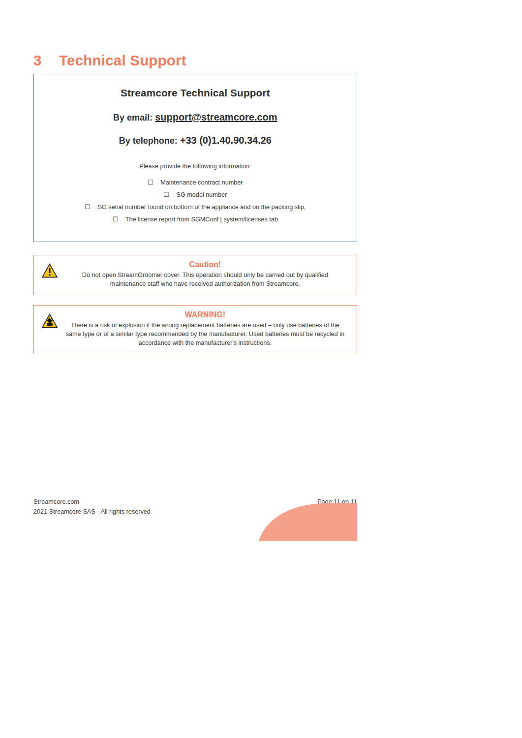3 Technical Support
Streamcore Technical Support
By email: support@streamcore.com
By telephone: +33 (0)1.40.90.34.26
Please provide the following information:
☐Maintenance contract number
☐SG model number
☐SG serial number found on bottom of the appliance and on the packing slip,
☐The license report from SGMConf | system/licenses tab
Caution!
Do not open StreamGroomer cover. This operation should only be carried out by qualified maintenance staff who have received authorization from Streamcore.
WARNING!
There is a risk of explosion if the wrong replacement batteries are used – only use batteries of the same type or of a similar type recommended by the manufacturer. Used batteries must be recycled in accordance with the manufacturer's instructions.
Streamcore.com Page 11 on 11
2021 Streamcore SAS - All rights reserved